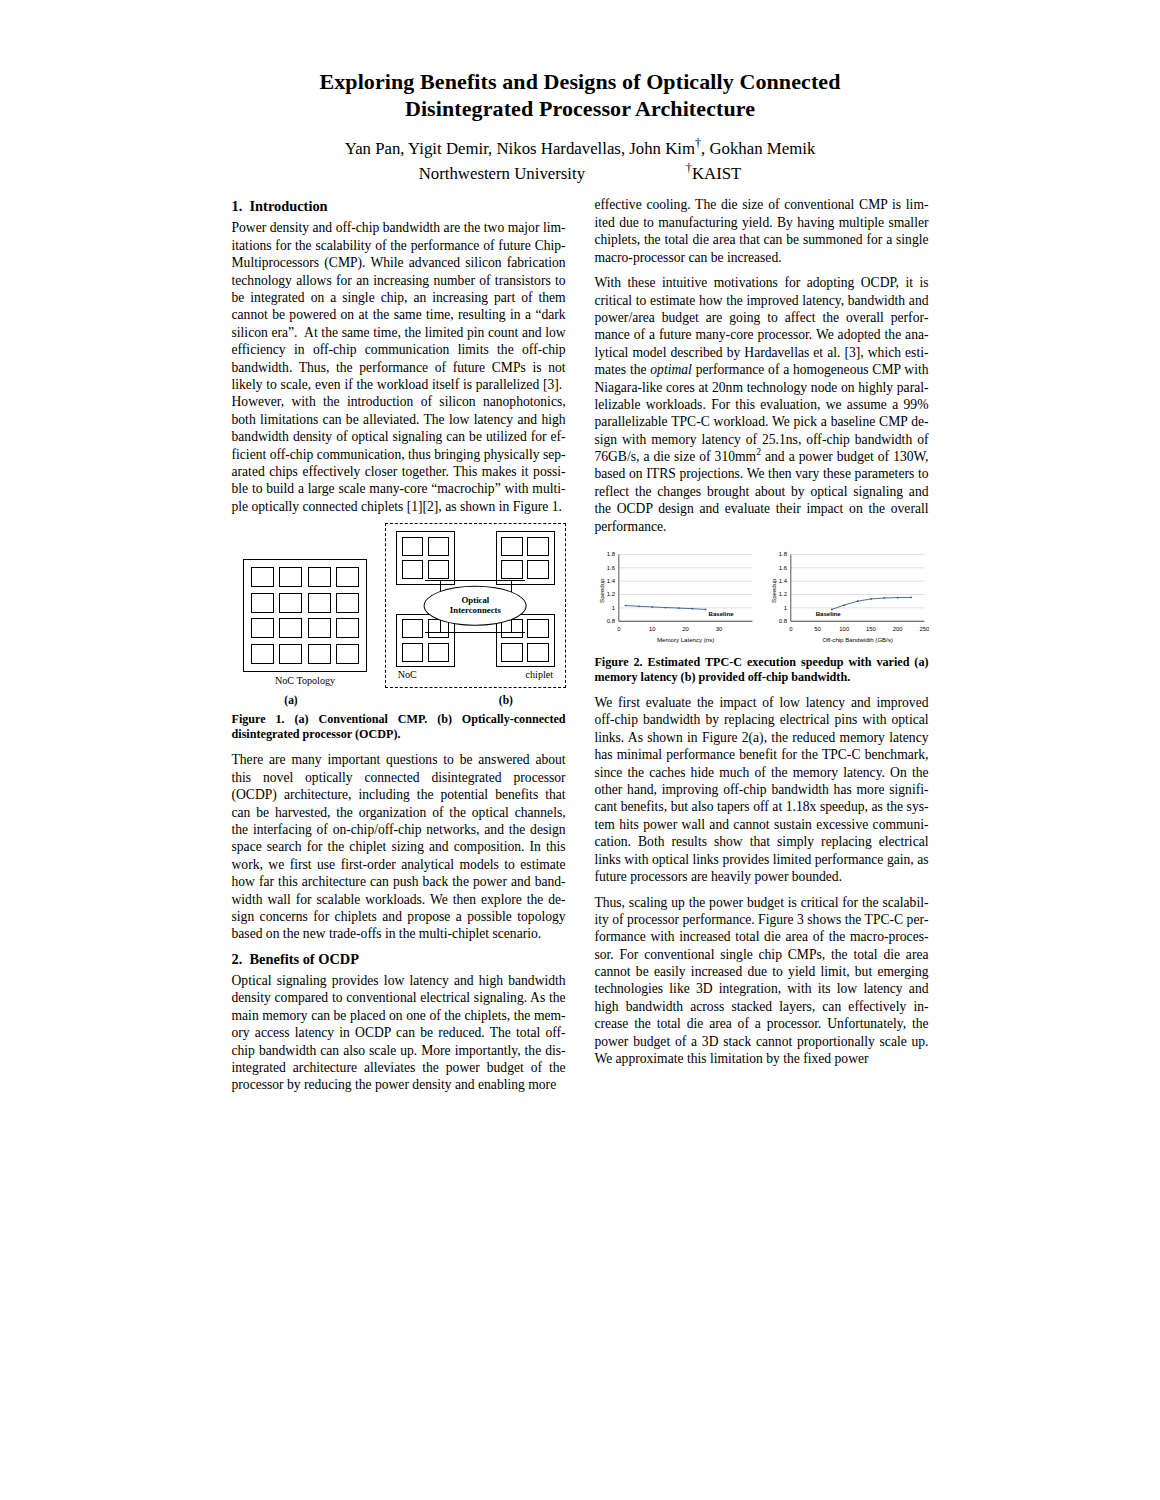Exploring Benefits and Designs of Optically Connected
Disintegrated Processor Architecture
Yan Pan, Yigit Demir, Nikos Hardavellas, John Kim†, Gokhan Memik
Northwestern University †KAIST
1. Introduction
Power density and off-chip bandwidth are the two major limitations for the scalability of the performance of future Chip-Multiprocessors (CMP). While advanced silicon fabrication technology allows for an increasing number of transistors to be integrated on a single chip, an increasing part of them cannot be powered on at the same time, resulting in a “dark silicon era”. At the same time, the limited pin count and low efficiency in off-chip communication limits the off-chip bandwidth. Thus, the performance of future CMPs is not likely to scale, even if the workload itself is parallelized [3]. However, with the introduction of silicon nanophotonics, both limitations can be alleviated. The low latency and high bandwidth density of optical signaling can be utilized for efficient off-chip communication, thus bringing physically separated chips effectively closer together. This makes it possible to build a large scale many-core “macrochip” with multiple optically connected chiplets [1][2], as shown in Figure 1.
NoC Topology
Optical
Interconnects
NoC chiplet
(a)(b)
Figure 1. (a) Conventional CMP. (b) Optically-connected disintegrated processor (OCDP).
There are many important questions to be answered about this novel optically connected disintegrated processor (OCDP) architecture, including the potential benefits that can be harvested, the organization of the optical channels, the interfacing of on-chip/off-chip networks, and the design space search for the chiplet sizing and composition. In this work, we first use first-order analytical models to estimate how far this architecture can push back the power and bandwidth wall for scalable workloads. We then explore the design concerns for chiplets and propose a possible topology based on the new trade-offs in the multi-chiplet scenario.
2. Benefits of OCDP
Optical signaling provides low latency and high bandwidth density compared to conventional electrical signaling. As the main memory can be placed on one of the chiplets, the memory access latency in OCDP can be reduced. The total off-chip bandwidth can also scale up. More importantly, the disintegrated architecture alleviates the power budget of the processor by reducing the power density and enabling more
effective cooling. The die size of conventional CMP is limited due to manufacturing yield. By having multiple smaller chiplets, the total die area that can be summoned for a single macro-processor can be increased.
With these intuitive motivations for adopting OCDP, it is critical to estimate how the improved latency, bandwidth and power/area budget are going to affect the overall performance of a future many-core processor. We adopted the analytical model described by Hardavellas et al. [3], which estimates the optimal performance of a homogeneous CMP with Niagara-like cores at 20nm technology node on highly parallelizable workloads. For this evaluation, we assume a 99% parallelizable TPC-C workload. We pick a baseline CMP design with memory latency of 25.1ns, off-chip bandwidth of 76GB/s, a die size of 310mm2 and a power budget of 130W, based on ITRS projections. We then vary these parameters to reflect the changes brought about by optical signaling and the OCDP design and evaluate their impact on the overall performance.
1.8 1.6 1.4 1.2 1 0.8 0 10 20 30 Speedup Memory Latency (ns) Baseline
1.8 1.6 1.4 1.2 1 0.8 0 50 100 150 200 250 Speedup Off-chip Bandwidth (GB/s) Baseline
Figure 2. Estimated TPC-C execution speedup with varied (a) memory latency (b) provided off-chip bandwidth.
We first evaluate the impact of low latency and improved off-chip bandwidth by replacing electrical pins with optical links. As shown in Figure 2(a), the reduced memory latency has minimal performance benefit for the TPC-C benchmark, since the caches hide much of the memory latency. On the other hand, improving off-chip bandwidth has more significant benefits, but also tapers off at 1.18x speedup, as the system hits power wall and cannot sustain excessive communication. Both results show that simply replacing electrical links with optical links provides limited performance gain, as future processors are heavily power bounded.
Thus, scaling up the power budget is critical for the scalability of processor performance. Figure 3 shows the TPC-C performance with increased total die area of the macro-processor. For conventional single chip CMPs, the total die area cannot be easily increased due to yield limit, but emerging technologies like 3D integration, with its low latency and high bandwidth across stacked layers, can effectively increase the total die area of a processor. Unfortunately, the power budget of a 3D stack cannot proportionally scale up. We approximate this limitation by the fixed power